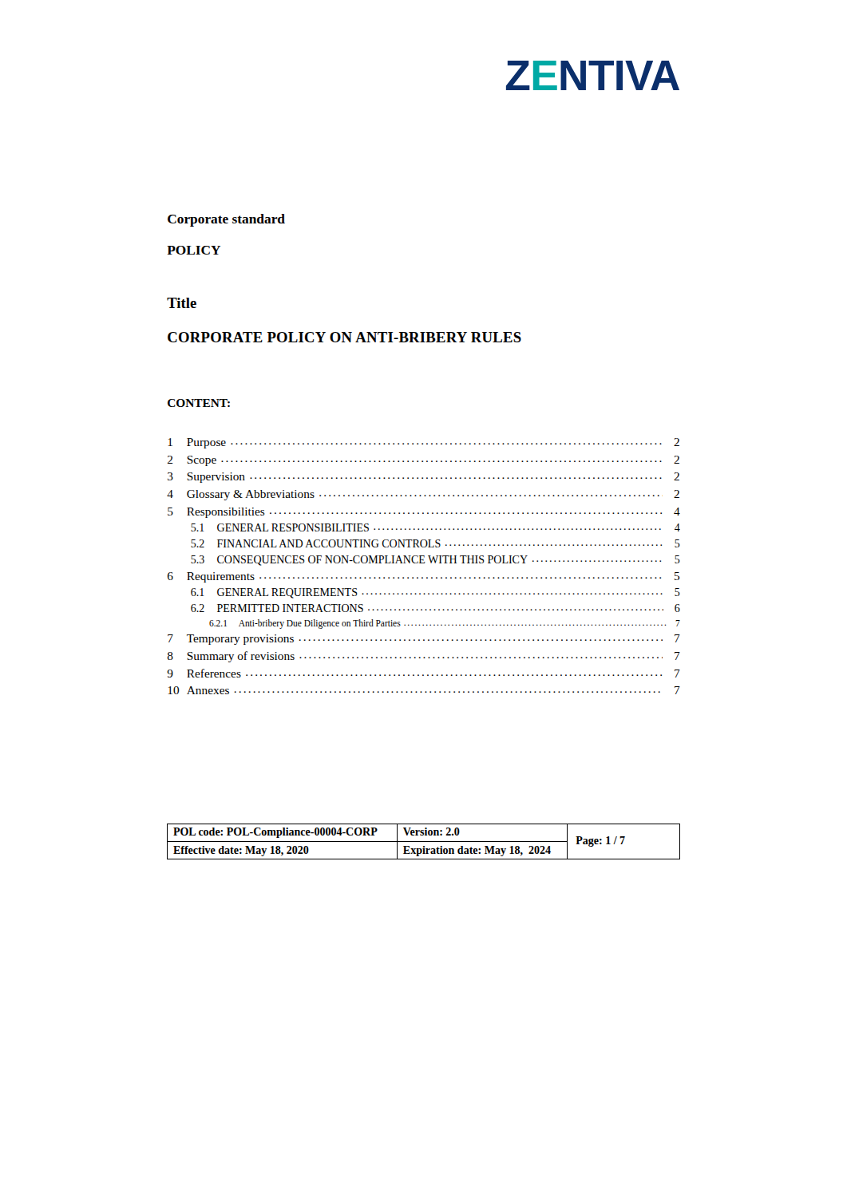ZENTIVA
Corporate standard
POLICY
Title
CORPORATE POLICY ON ANTI-BRIBERY RULES
CONTENT:
1 Purpose.................................................................................................................. 2
2 Scope..................................................................................................................... 2
3 Supervision......................................................................................................... 2
4 Glossary & Abbreviations................................................................................. 2
5 Responsibilities................................................................................................... 4
5.1 GENERAL RESPONSIBILITIES....................................................................................... 4
5.2 FINANCIAL AND ACCOUNTING CONTROLS................................................................ 5
5.3 CONSEQUENCES OF NON-COMPLIANCE WITH THIS POLICY.................................. 5
6 Requirements....................................................................................................... 5
6.1 GENERAL REQUIREMENTS............................................................................................. 5
6.2 PERMITTED INTERACTIONS............................................................................................. 6
6.2.1 Anti-bribery Due Diligence on Third Parties..................................................................................... 7
7 Temporary provisions....................................................................................... 7
8 Summary of revisions....................................................................................... 7
9 References.......................................................................................................... 7
10 Annexes............................................................................................................. 7
| POL code: POL-Compliance-00004-CORP | Version: 2.0 | Page: 1 / 7 |
| Effective date: May 18, 2020 | Expiration date: May 18, 2024 |